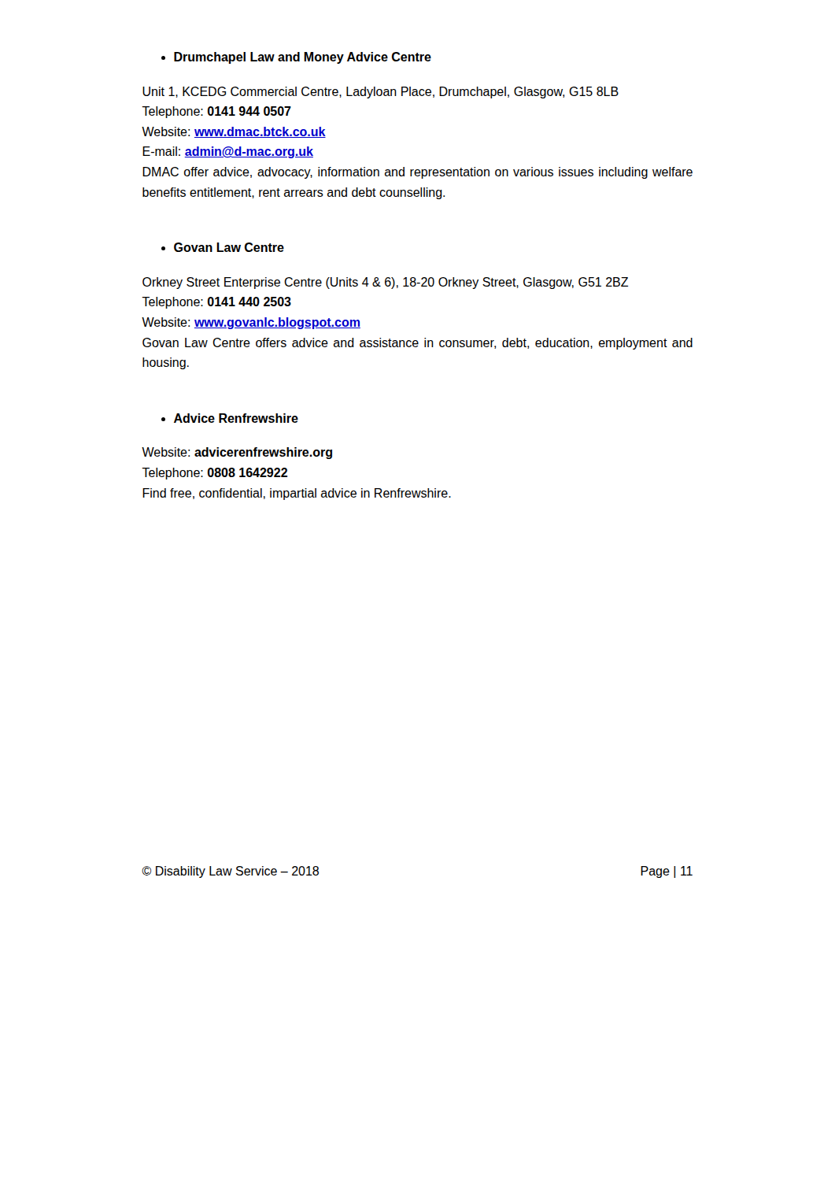Drumchapel Law and Money Advice Centre
Unit 1, KCEDG Commercial Centre, Ladyloan Place, Drumchapel, Glasgow, G15 8LB
Telephone: 0141 944 0507
Website: www.dmac.btck.co.uk
E-mail: admin@d-mac.org.uk
DMAC offer advice, advocacy, information and representation on various issues including welfare benefits entitlement, rent arrears and debt counselling.
Govan Law Centre
Orkney Street Enterprise Centre (Units 4 & 6), 18-20 Orkney Street, Glasgow, G51 2BZ
Telephone: 0141 440 2503
Website: www.govanlc.blogspot.com
Govan Law Centre offers advice and assistance in consumer, debt, education, employment and housing.
Advice Renfrewshire
Website: advicerenfrewshire.org
Telephone: 0808 1642922
Find free, confidential, impartial advice in Renfrewshire.
© Disability Law Service – 2018 Page | 11